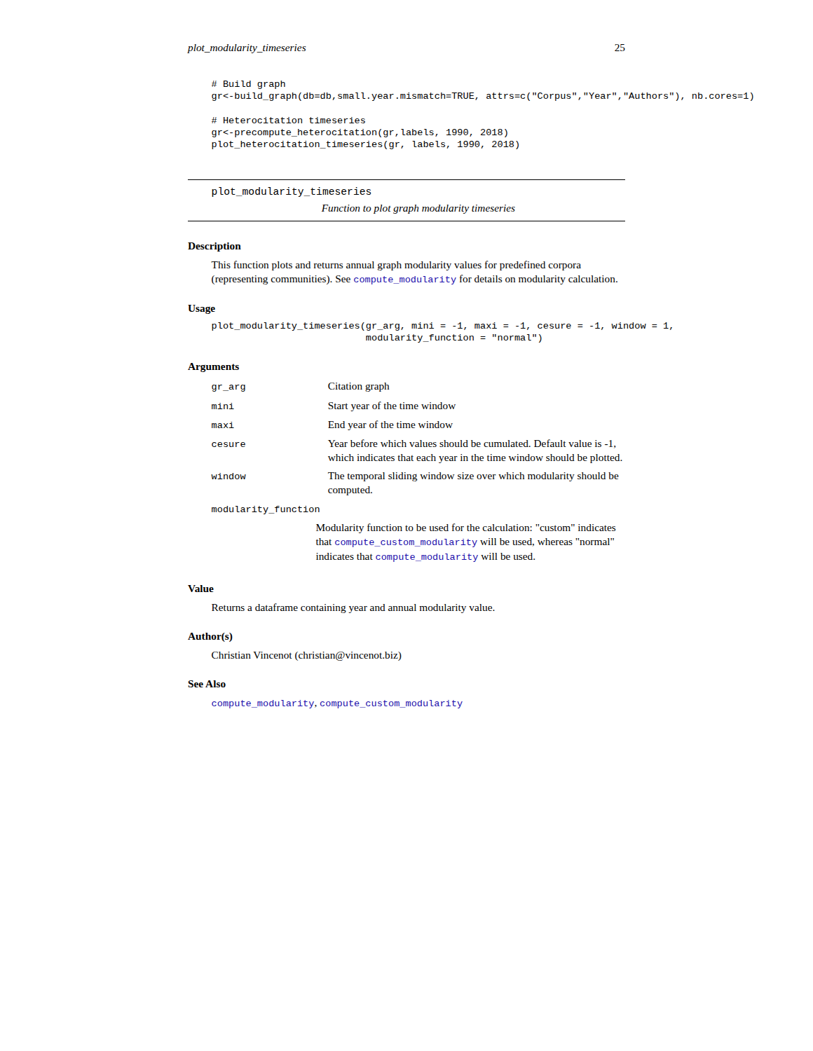plot_modularity_timeseries 25
# Build graph
gr<-build_graph(db=db,small.year.mismatch=TRUE, attrs=c("Corpus","Year","Authors"), nb.cores=1)

# Heterocitation timeseries
gr<-precompute_heterocitation(gr,labels, 1990, 2018)
plot_heterocitation_timeseries(gr, labels, 1990, 2018)
plot_modularity_timeseries
Function to plot graph modularity timeseries
Description
This function plots and returns annual graph modularity values for predefined corpora (representing communities). See compute_modularity for details on modularity calculation.
Usage
plot_modularity_timeseries(gr_arg, mini = -1, maxi = -1, cesure = -1, window = 1,
                           modularity_function = "normal")
Arguments
| gr_arg | Citation graph |
| mini | Start year of the time window |
| maxi | End year of the time window |
| cesure | Year before which values should be cumulated. Default value is -1, which indicates that each year in the time window should be plotted. |
| window | The temporal sliding window size over which modularity should be computed. |
| modularity_function |
| Modularity function to be used for the calculation: "custom" indicates that compute_custom_modularity will be used, whereas "normal" indicates that compute_modularity will be used. |
Value
Returns a dataframe containing year and annual modularity value.
Author(s)
Christian Vincenot (christian@vincenot.biz)
See Also
compute_modularity, compute_custom_modularity